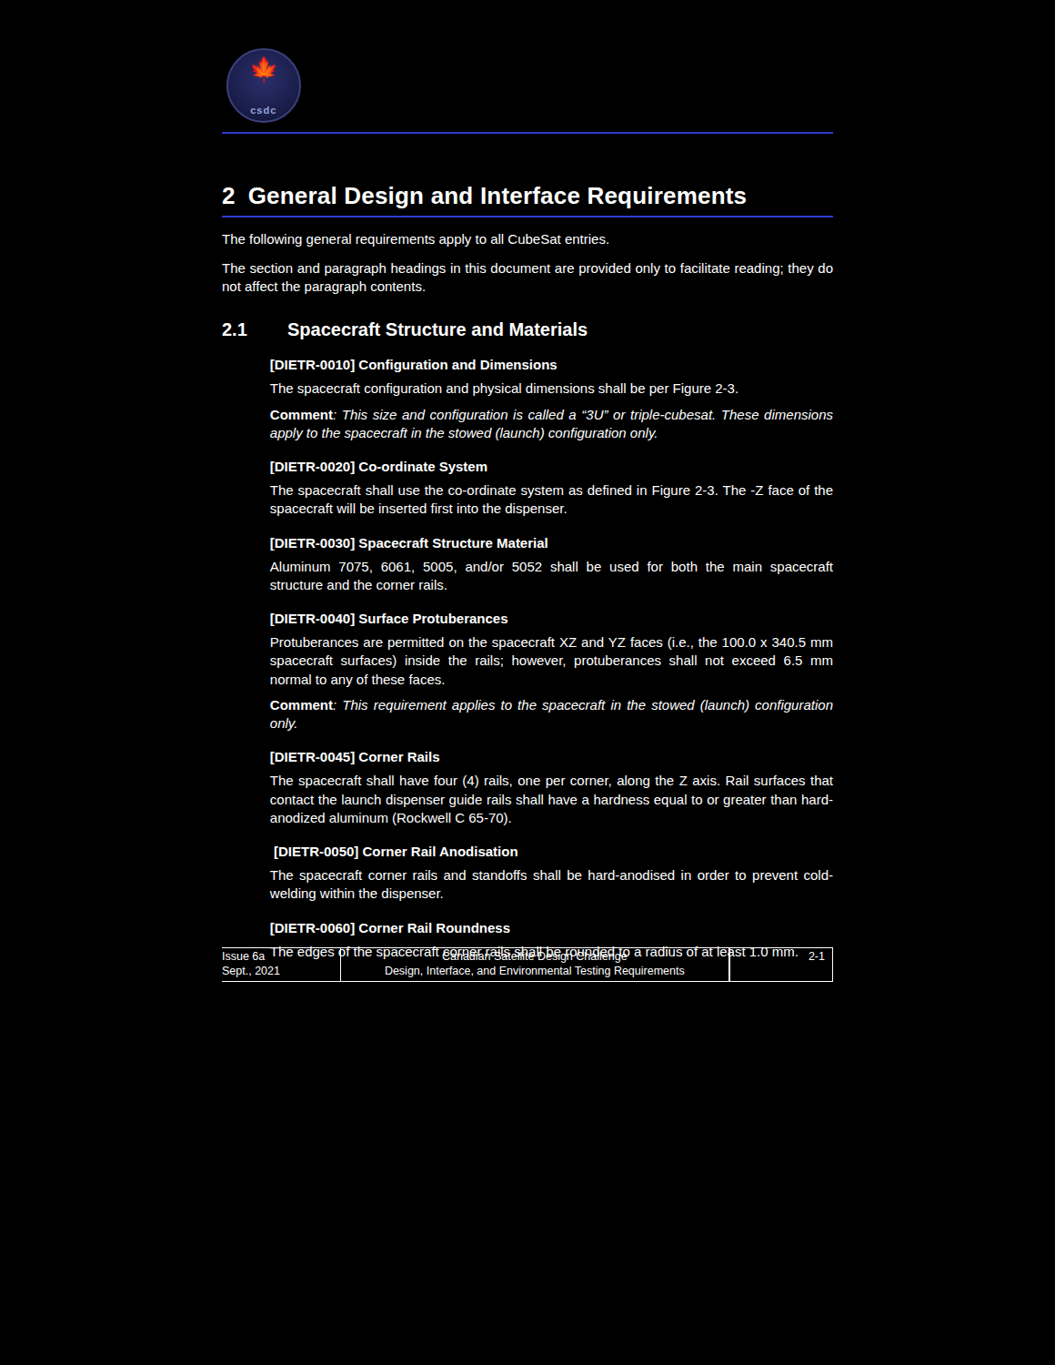🍁 csdc
2 General Design and Interface Requirements
The following general requirements apply to all CubeSat entries.
The section and paragraph headings in this document are provided only to facilitate reading; they do not affect the paragraph contents.
2.1 Spacecraft Structure and Materials
[DIETR-0010] Configuration and Dimensions
The spacecraft configuration and physical dimensions shall be per Figure 2-3.
Comment: This size and configuration is called a “3U” or triple-cubesat. These dimensions apply to the spacecraft in the stowed (launch) configuration only.
[DIETR-0020] Co-ordinate System
The spacecraft shall use the co-ordinate system as defined in Figure 2-3. The -Z face of the spacecraft will be inserted first into the dispenser.
[DIETR-0030] Spacecraft Structure Material
Aluminum 7075, 6061, 5005, and/or 5052 shall be used for both the main spacecraft structure and the corner rails.
[DIETR-0040] Surface Protuberances
Protuberances are permitted on the spacecraft XZ and YZ faces (i.e., the 100.0 x 340.5 mm spacecraft surfaces) inside the rails; however, protuberances shall not exceed 6.5 mm normal to any of these faces.
Comment: This requirement applies to the spacecraft in the stowed (launch) configuration only.
[DIETR-0045] Corner Rails
The spacecraft shall have four (4) rails, one per corner, along the Z axis. Rail surfaces that contact the launch dispenser guide rails shall have a hardness equal to or greater than hard-anodized aluminum (Rockwell C 65-70).
[DIETR-0050] Corner Rail Anodisation
The spacecraft corner rails and standoffs shall be hard-anodised in order to prevent cold-welding within the dispenser.
[DIETR-0060] Corner Rail Roundness
The edges of the spacecraft corner rails shall be rounded to a radius of at least 1.0 mm.
Issue 6a
Sept., 2021
Canadian Satellite Design Challenge
Design, Interface, and Environmental Testing Requirements
2-1